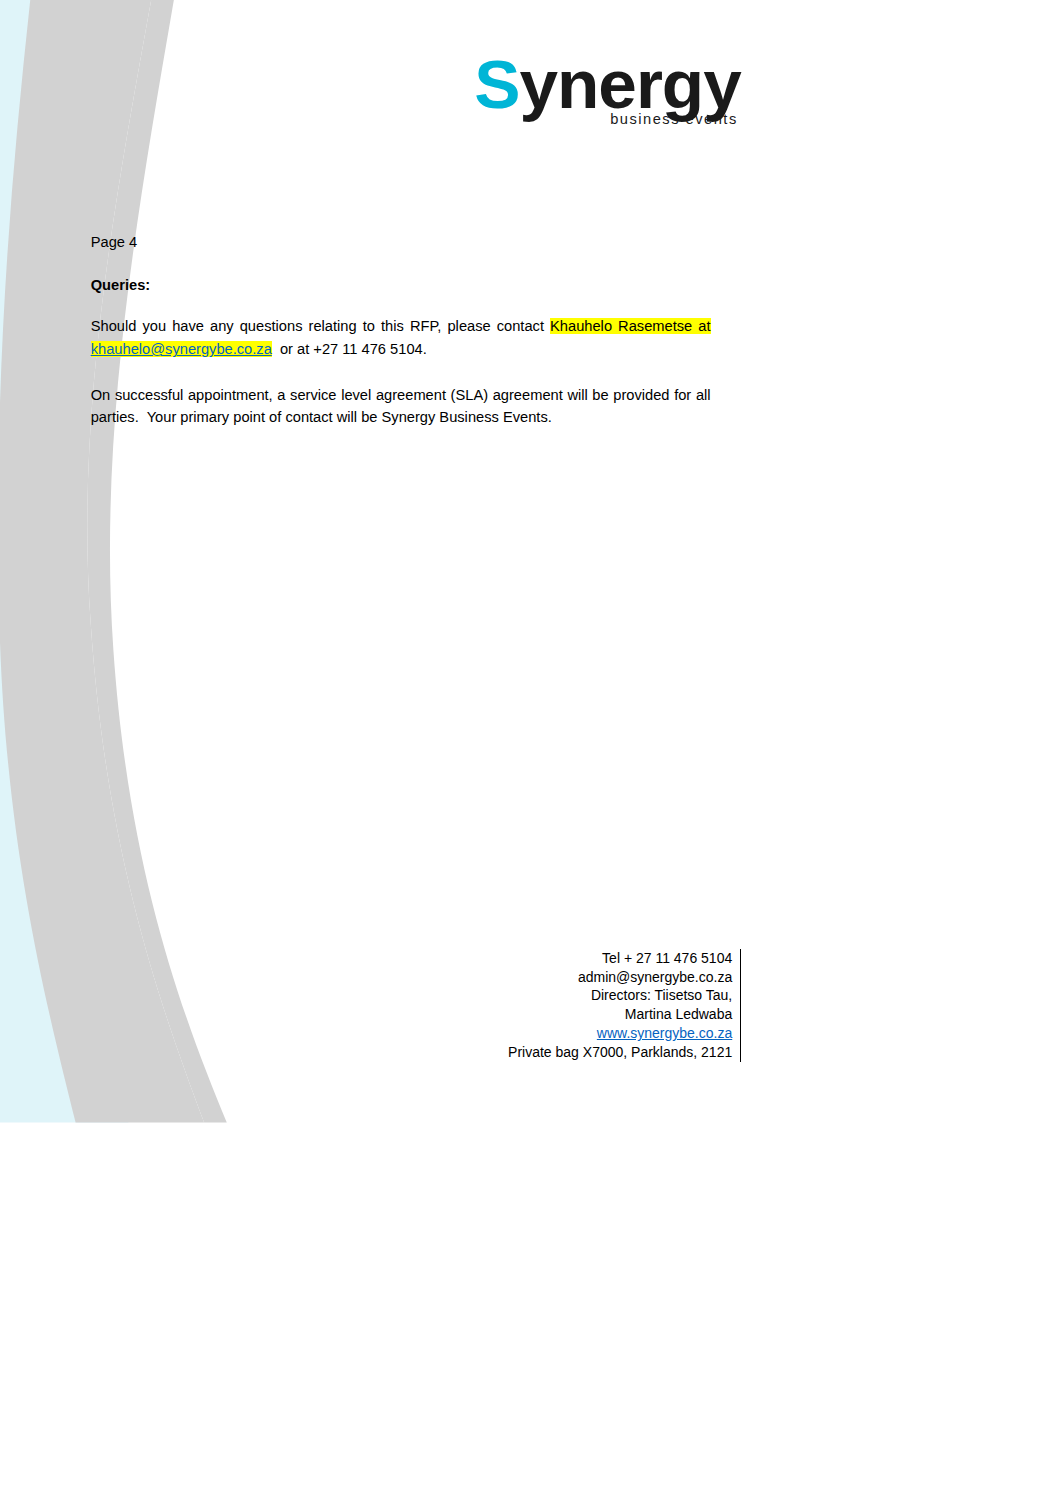Synergy
business events
Page 4
Queries:
Should you have any questions relating to this RFP, please contact Khauhelo Rasemetse at khauhelo@synergybe.co.za or at +27 11 476 5104.
On successful appointment, a service level agreement (SLA) agreement will be provided for all parties. Your primary point of contact will be Synergy Business Events.
Tel + 27 11 476 5104
admin@synergybe.co.za
Directors: Tiisetso Tau,
Martina Ledwaba
www.synergybe.co.za
Private bag X7000, Parklands, 2121